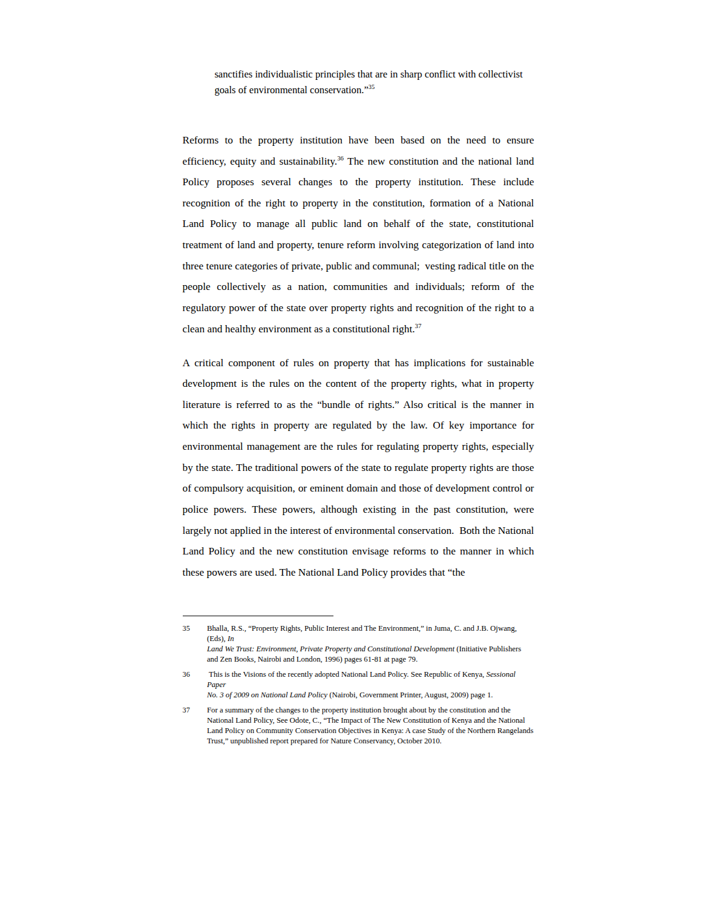sanctifies individualistic principles that are in sharp conflict with collectivist goals of environmental conservation.”35
Reforms to the property institution have been based on the need to ensure efficiency, equity and sustainability.36 The new constitution and the national land Policy proposes several changes to the property institution. These include recognition of the right to property in the constitution, formation of a National Land Policy to manage all public land on behalf of the state, constitutional treatment of land and property, tenure reform involving categorization of land into three tenure categories of private, public and communal; vesting radical title on the people collectively as a nation, communities and individuals; reform of the regulatory power of the state over property rights and recognition of the right to a clean and healthy environment as a constitutional right.37
A critical component of rules on property that has implications for sustainable development is the rules on the content of the property rights, what in property literature is referred to as the “bundle of rights.” Also critical is the manner in which the rights in property are regulated by the law. Of key importance for environmental management are the rules for regulating property rights, especially by the state. The traditional powers of the state to regulate property rights are those of compulsory acquisition, or eminent domain and those of development control or police powers. These powers, although existing in the past constitution, were largely not applied in the interest of environmental conservation. Both the National Land Policy and the new constitution envisage reforms to the manner in which these powers are used. The National Land Policy provides that “the
35
Bhalla, R.S., “Property Rights, Public Interest and The Environment,” in Juma, C. and J.B. Ojwang, (Eds), In Land We Trust: Environment, Private Property and Constitutional Development (Initiative Publishers and Zen Books, Nairobi and London, 1996) pages 61-81 at page 79.
36
This is the Visions of the recently adopted National Land Policy. See Republic of Kenya, Sessional Paper No. 3 of 2009 on National Land Policy (Nairobi, Government Printer, August, 2009) page 1.
37
For a summary of the changes to the property institution brought about by the constitution and the National Land Policy, See Odote, C., “The Impact of The New Constitution of Kenya and the National Land Policy on Community Conservation Objectives in Kenya: A case Study of the Northern Rangelands Trust,” unpublished report prepared for Nature Conservancy, October 2010.